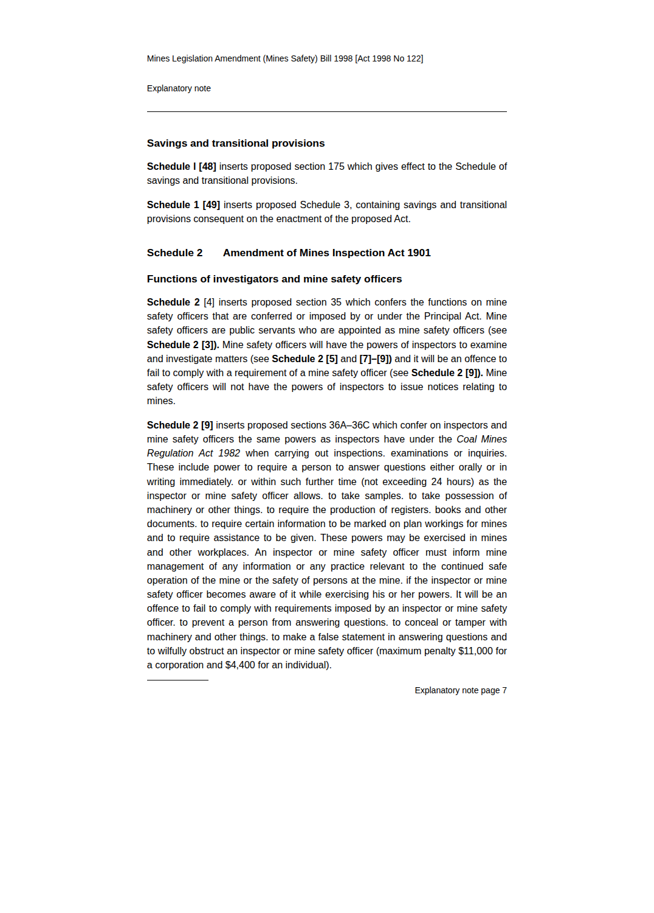Mines Legislation Amendment (Mines Safety) Bill 1998 [Act 1998 No 122]
Explanatory note
Savings and transitional provisions
Schedule l [48] inserts proposed section 175 which gives effect to the Schedule of savings and transitional provisions.
Schedule 1 [49] inserts proposed Schedule 3, containing savings and transitional provisions consequent on the enactment of the proposed Act.
Schedule 2 Amendment of Mines Inspection Act 1901
Functions of investigators and mine safety officers
Schedule 2 [4] inserts proposed section 35 which confers the functions on mine safety officers that are conferred or imposed by or under the Principal Act. Mine safety officers are public servants who are appointed as mine safety officers (see Schedule 2 [3]). Mine safety officers will have the powers of inspectors to examine and investigate matters (see Schedule 2 [5] and [7]–[9]) and it will be an offence to fail to comply with a requirement of a mine safety officer (see Schedule 2 [9]). Mine safety officers will not have the powers of inspectors to issue notices relating to mines.
Schedule 2 [9] inserts proposed sections 36A–36C which confer on inspectors and mine safety officers the same powers as inspectors have under the Coal Mines Regulation Act 1982 when carrying out inspections. examinations or inquiries. These include power to require a person to answer questions either orally or in writing immediately. or within such further time (not exceeding 24 hours) as the inspector or mine safety officer allows. to take samples. to take possession of machinery or other things. to require the production of registers. books and other documents. to require certain information to be marked on plan workings for mines and to require assistance to be given. These powers may be exercised in mines and other workplaces. An inspector or mine safety officer must inform mine management of any information or any practice relevant to the continued safe operation of the mine or the safety of persons at the mine. if the inspector or mine safety officer becomes aware of it while exercising his or her powers. It will be an offence to fail to comply with requirements imposed by an inspector or mine safety officer. to prevent a person from answering questions. to conceal or tamper with machinery and other things. to make a false statement in answering questions and to wilfully obstruct an inspector or mine safety officer (maximum penalty $11,000 for a corporation and $4,400 for an individual).
Explanatory note page 7